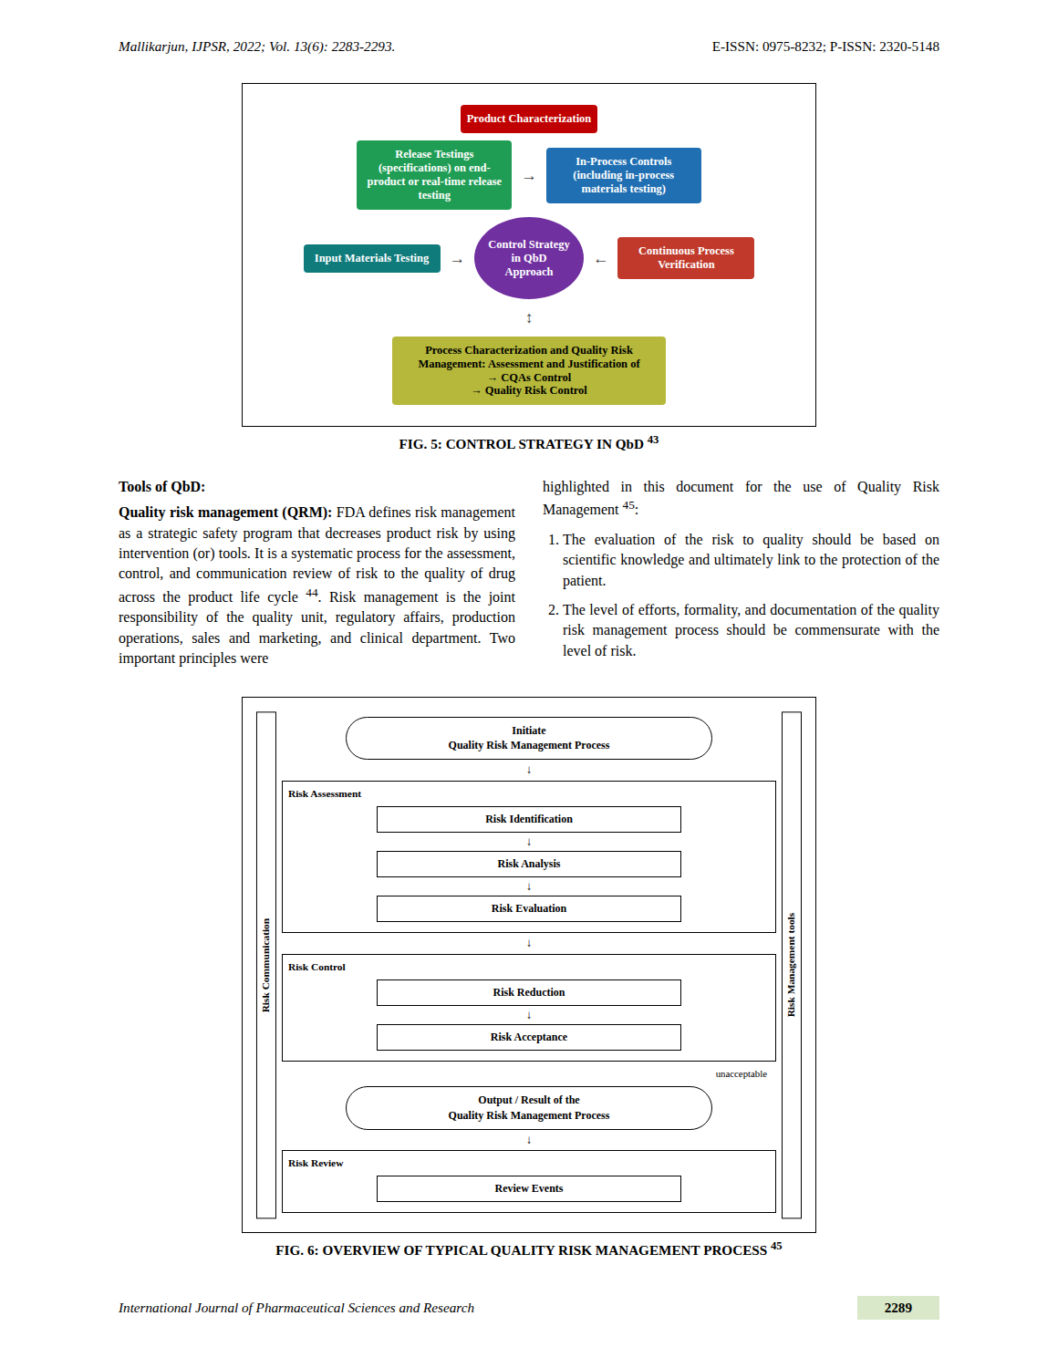Mallikarjun, IJPSR, 2022; Vol. 13(6): 2283-2293. E-ISSN: 0975-8232; P-ISSN: 2320-5148
Product Characterization
Release Testings (specifications) on end-product or real-time release testing
→
In-Process Controls (including in-process materials testing)
Input Materials Testing
→
Control Strategy in QbD Approach
←
Continuous Process Verification
↕
Process Characterization and Quality Risk Management: Assessment and Justification of
→ CQAs Control
→ Quality Risk Control
FIG. 5: CONTROL STRATEGY IN QbD 43
Tools of QbD:
Quality risk management (QRM): FDA defines risk management as a strategic safety program that decreases product risk by using intervention (or) tools. It is a systematic process for the assessment, control, and communication review of risk to the quality of drug across the product life cycle 44. Risk management is the joint responsibility of the quality unit, regulatory affairs, production operations, sales and marketing, and clinical department. Two important principles were
highlighted in this document for the use of Quality Risk Management 45:
The evaluation of the risk to quality should be based on scientific knowledge and ultimately link to the protection of the patient.
The level of efforts, formality, and documentation of the quality risk management process should be commensurate with the level of risk.
Risk Communication
Initiate
Quality Risk Management Process
↓
Risk Assessment
Risk Identification
↓
Risk Analysis
↓
Risk Evaluation
↓
Risk Control
Risk Reduction
↓
Risk Acceptance
unacceptable
Output / Result of the
Quality Risk Management Process
↓
Risk Review
Review Events
Risk Management tools
FIG. 6: OVERVIEW OF TYPICAL QUALITY RISK MANAGEMENT PROCESS 45
International Journal of Pharmaceutical Sciences and Research 2289